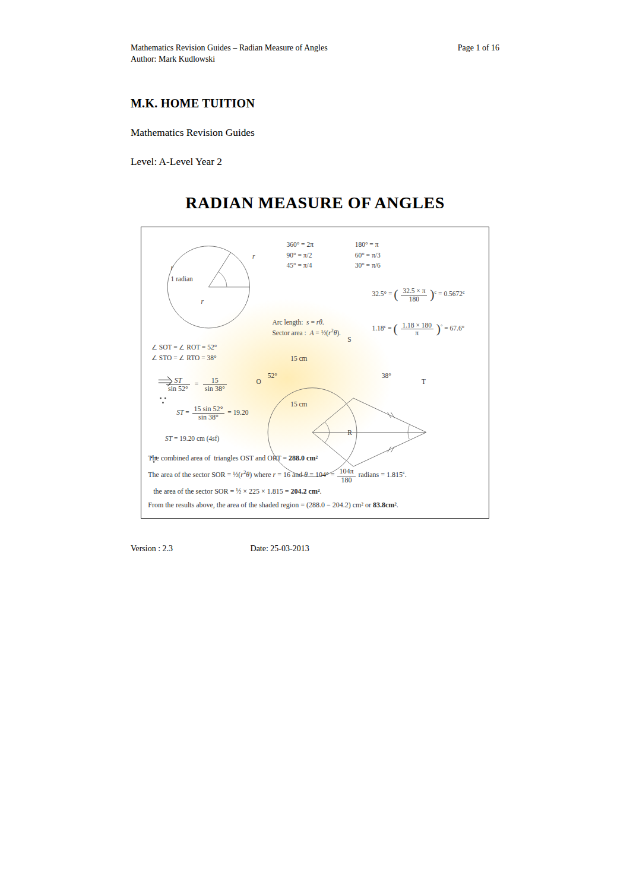Mathematics Revision Guides – Radian Measure of Angles
Author: Mark Kudlowski
Page 1 of 16
M.K. HOME TUITION
Mathematics Revision Guides
Level: A-Level Year 2
RADIAN MEASURE OF ANGLES
r
r
1 radian
r
360° = 2π
90° = π/2
45° = π/4
180° = π
60° = π/3
30° = π/6
32.5° = ( 32.5 × π 180 )c = 0.5672c
1.18c = ( 1.18 × 180 π )° = 67.6°
Arc length: s = rθ.
Sector area : A = ½(r2θ).
∠ SOT = ∠ ROT = 52°
∠ STO = ∠ RTO = 38°
ST sin 52° = 15 sin 38°
ST = 15 sin 52° sin 38° = 19.20
ST = 19.20 cm (4sf)
S
15 cm
O
52°
38°
T
15 cm
R
The combined area of triangles OST and ORT = 288.0 cm²
The area of the sector SOR = ½(r2θ) where r = 16 and θ = 104° = 104π 180 radians = 1.815c.
the area of the sector SOR = ½ × 225 × 1.815 = 204.2 cm².
From the results above, the area of the shaded region = (288.0 − 204.2) cm² or 83.8cm².
Version : 2.3 Date: 25-03-2013